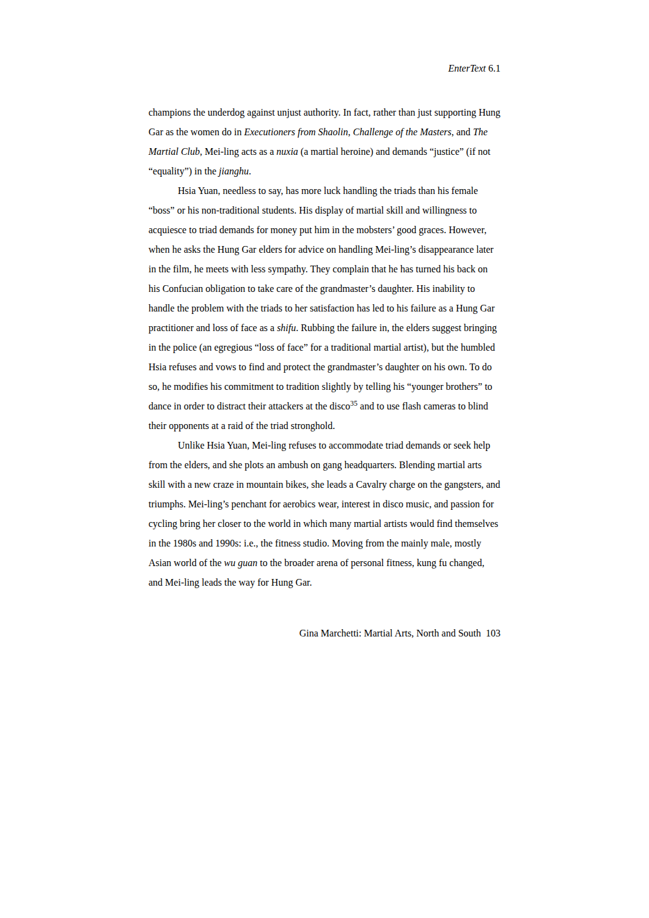EnterText 6.1
champions the underdog against unjust authority. In fact, rather than just supporting Hung Gar as the women do in Executioners from Shaolin, Challenge of the Masters, and The Martial Club, Mei-ling acts as a nuxia (a martial heroine) and demands “justice” (if not “equality”) in the jianghu.
Hsia Yuan, needless to say, has more luck handling the triads than his female “boss” or his non-traditional students. His display of martial skill and willingness to acquiesce to triad demands for money put him in the mobsters’ good graces. However, when he asks the Hung Gar elders for advice on handling Mei-ling’s disappearance later in the film, he meets with less sympathy. They complain that he has turned his back on his Confucian obligation to take care of the grandmaster’s daughter. His inability to handle the problem with the triads to her satisfaction has led to his failure as a Hung Gar practitioner and loss of face as a shifu. Rubbing the failure in, the elders suggest bringing in the police (an egregious “loss of face” for a traditional martial artist), but the humbled Hsia refuses and vows to find and protect the grandmaster’s daughter on his own. To do so, he modifies his commitment to tradition slightly by telling his “younger brothers” to dance in order to distract their attackers at the disco35 and to use flash cameras to blind their opponents at a raid of the triad stronghold.
Unlike Hsia Yuan, Mei-ling refuses to accommodate triad demands or seek help from the elders, and she plots an ambush on gang headquarters. Blending martial arts skill with a new craze in mountain bikes, she leads a Cavalry charge on the gangsters, and triumphs. Mei-ling’s penchant for aerobics wear, interest in disco music, and passion for cycling bring her closer to the world in which many martial artists would find themselves in the 1980s and 1990s: i.e., the fitness studio. Moving from the mainly male, mostly Asian world of the wu guan to the broader arena of personal fitness, kung fu changed, and Mei-ling leads the way for Hung Gar.
Gina Marchetti: Martial Arts, North and South 103